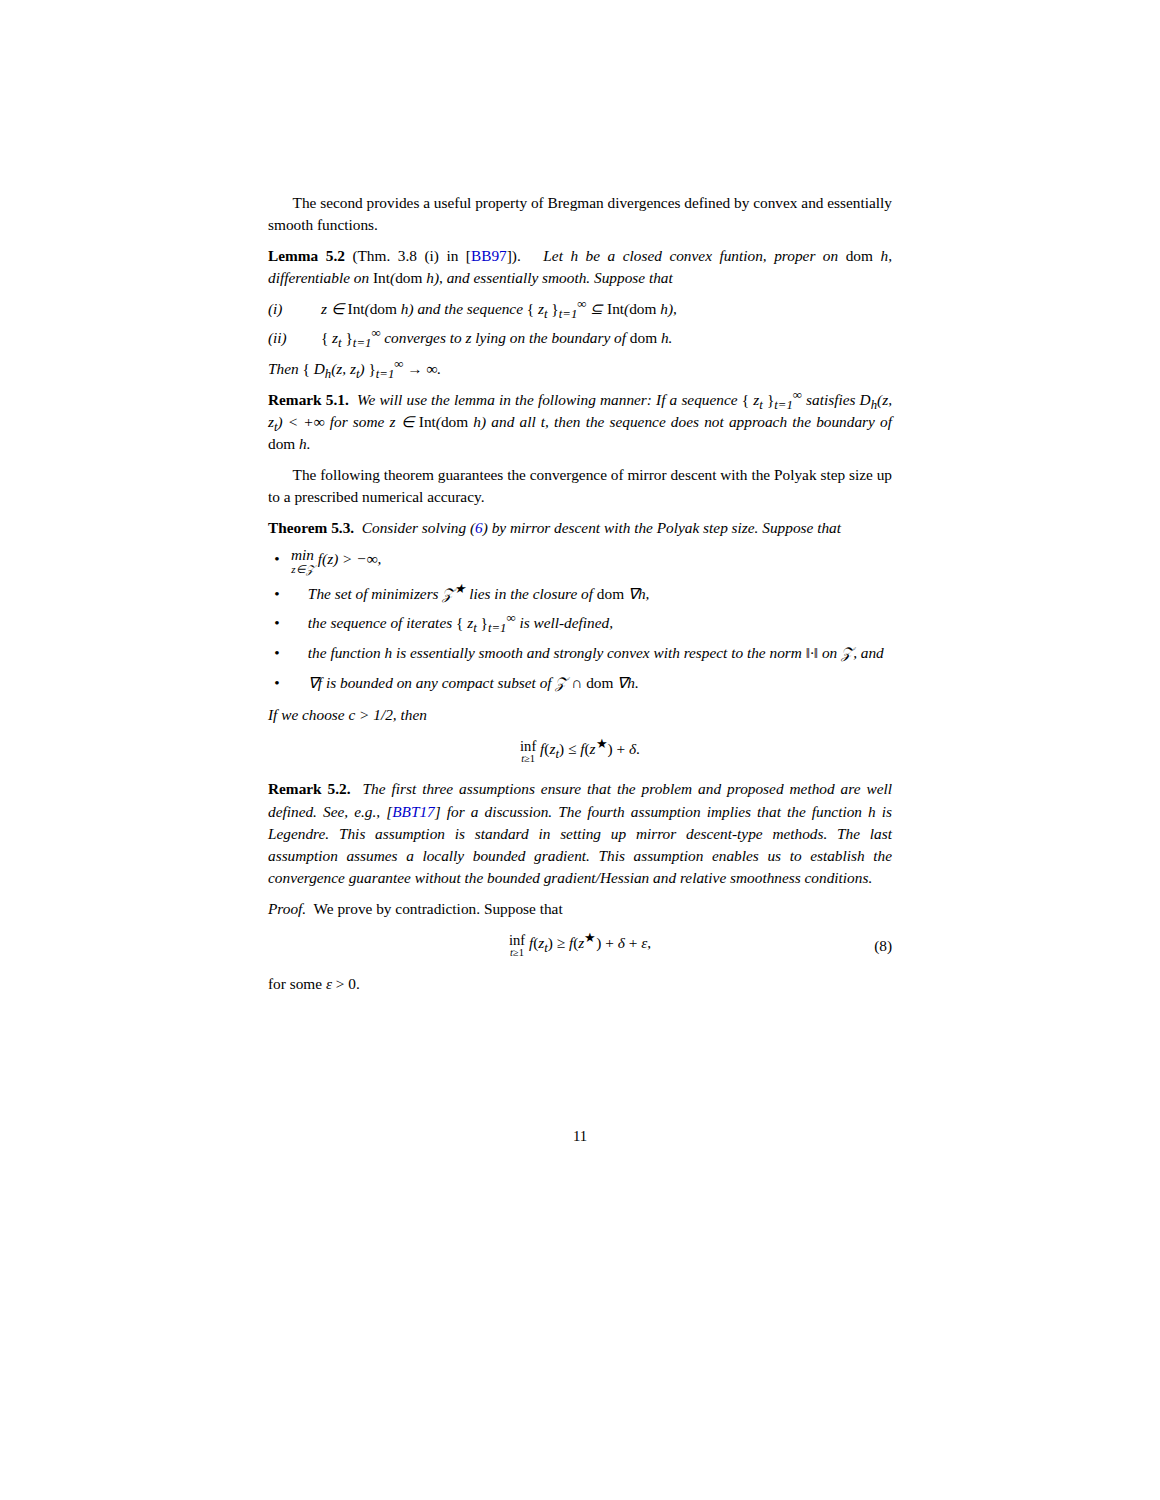The second provides a useful property of Bregman divergences defined by convex and essentially smooth functions.
Lemma 5.2 (Thm. 3.8 (i) in [BB97]). Let h be a closed convex funtion, proper on dom h, differentiable on Int(dom h), and essentially smooth. Suppose that
(i) z ∈ Int(dom h) and the sequence { zt }t=1∞ ⊆ Int(dom h),
(ii) { zt }t=1∞ converges to z lying on the boundary of dom h.
Then { Dh(z, zt) }t=1∞ → ∞.
Remark 5.1. We will use the lemma in the following manner: If a sequence { zt }t=1∞ satisfies Dh(z, zt) < +∞ for some z ∈ Int(dom h) and all t, then the sequence does not approach the boundary of dom h.
The following theorem guarantees the convergence of mirror descent with the Polyak step size up to a prescribed numerical accuracy.
Theorem 5.3. Consider solving (6) by mirror descent with the Polyak step size. Suppose that
min z∈𝒵 f(z) > −∞,
The set of minimizers 𝒵★ lies in the closure of dom ∇h,
the sequence of iterates { zt }t=1∞ is well-defined,
the function h is essentially smooth and strongly convex with respect to the norm ‖·‖ on 𝒵, and
∇f is bounded on any compact subset of 𝒵 ∩ dom ∇h.
If we choose c > 1/2, then
inf t≥1 f(zt) ≤ f(z★) + δ.
Remark 5.2. The first three assumptions ensure that the problem and proposed method are well defined. See, e.g., [BBT17] for a discussion. The fourth assumption implies that the function h is Legendre. This assumption is standard in setting up mirror descent-type methods. The last assumption assumes a locally bounded gradient. This assumption enables us to establish the convergence guarantee without the bounded gradient/Hessian and relative smoothness conditions.
Proof. We prove by contradiction. Suppose that
inf t≥1 f(zt) ≥ f(z★) + δ + ε, (8)
for some ε > 0.
11